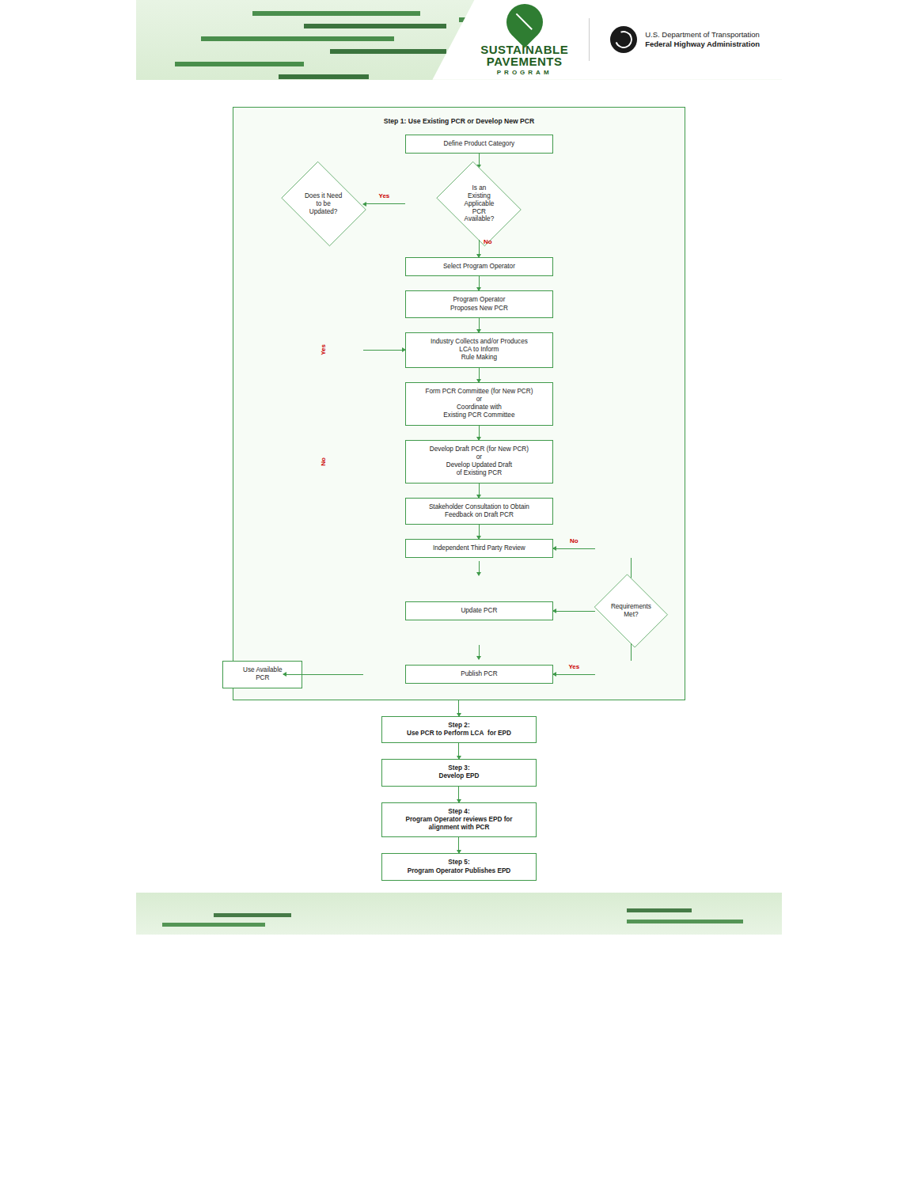SUSTAINABLE
PAVEMENTS
PROGRAM
U.S. Department of Transportation
Federal Highway Administration
Step 1: Use Existing PCR or Develop New PCR
Define Product Category
Does it Need
to be
Updated?
Yes
Is an
Existing
Applicable
PCR
Available?
No
Select Program Operator
Program Operator
Proposes New PCR
Yes
Industry Collects and/or Produces
LCA to Inform
Rule Making
Form PCR Committee (for New PCR)
or
Coordinate with
Existing PCR Committee
No
Develop Draft PCR (for New PCR)
or
Develop Updated Draft
of Existing PCR
Stakeholder Consultation to Obtain
Feedback on Draft PCR
Independent Third Party Review
No
Update PCR
Requirements
Met?
Use Available
PCR
Publish PCR
Yes
Step 2:
Use PCR to Perform LCA for EPD
Step 3:
Develop EPD
Step 4:
Program Operator reviews EPD for
alignment with PCR
Step 5:
Program Operator Publishes EPD
Figure 2. Steps in the development of EPDs.
3